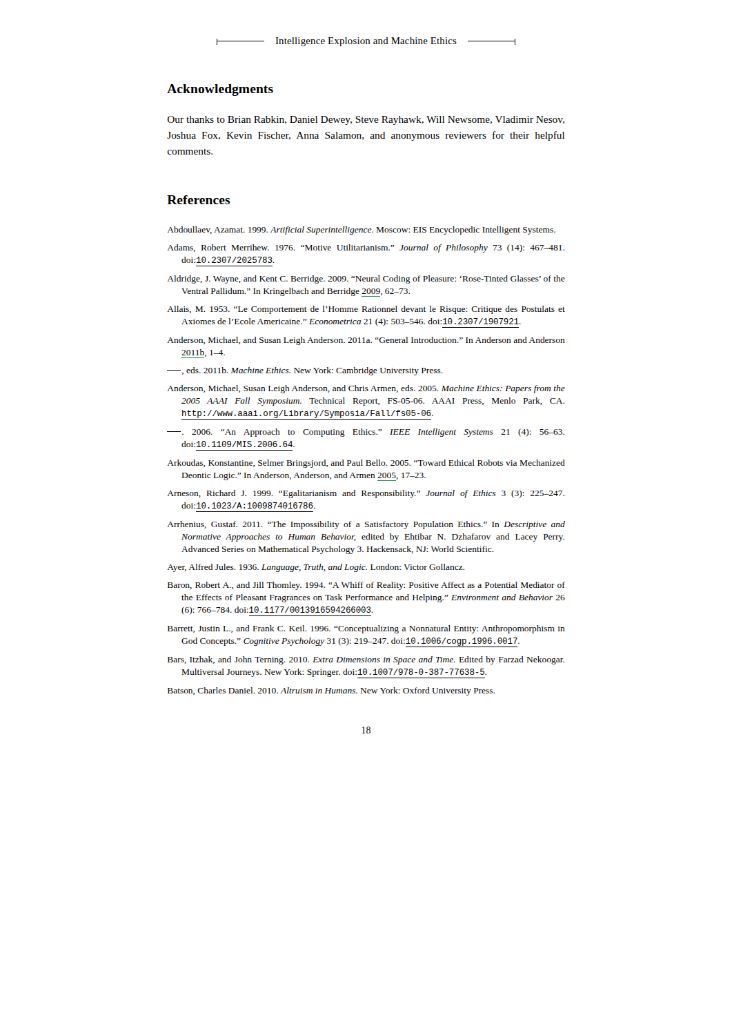Intelligence Explosion and Machine Ethics
Acknowledgments
Our thanks to Brian Rabkin, Daniel Dewey, Steve Rayhawk, Will Newsome, Vladimir Nesov, Joshua Fox, Kevin Fischer, Anna Salamon, and anonymous reviewers for their helpful comments.
References
Abdoullaev, Azamat. 1999. Artificial Superintelligence. Moscow: EIS Encyclopedic Intelligent Systems.
Adams, Robert Merrihew. 1976. “Motive Utilitarianism.” Journal of Philosophy 73 (14): 467–481. doi:10.2307/2025783.
Aldridge, J. Wayne, and Kent C. Berridge. 2009. “Neural Coding of Pleasure: ‘Rose-Tinted Glasses’ of the Ventral Pallidum.” In Kringelbach and Berridge 2009, 62–73.
Allais, M. 1953. “Le Comportement de l’Homme Rationnel devant le Risque: Critique des Postulats et Axiomes de l’Ecole Americaine.” Econometrica 21 (4): 503–546. doi:10.2307/1907921.
Anderson, Michael, and Susan Leigh Anderson. 2011a. “General Introduction.” In Anderson and Anderson 2011b, 1–4.
, eds. 2011b. Machine Ethics. New York: Cambridge University Press.
Anderson, Michael, Susan Leigh Anderson, and Chris Armen, eds. 2005. Machine Ethics: Papers from the 2005 AAAI Fall Symposium. Technical Report, FS-05-06. AAAI Press, Menlo Park, CA. http://www.aaai.org/Library/Symposia/Fall/fs05-06.
. 2006. “An Approach to Computing Ethics.” IEEE Intelligent Systems 21 (4): 56–63. doi:10.1109/MIS.2006.64.
Arkoudas, Konstantine, Selmer Bringsjord, and Paul Bello. 2005. “Toward Ethical Robots via Mechanized Deontic Logic.” In Anderson, Anderson, and Armen 2005, 17–23.
Arneson, Richard J. 1999. “Egalitarianism and Responsibility.” Journal of Ethics 3 (3): 225–247. doi:10.1023/A:1009874016786.
Arrhenius, Gustaf. 2011. “The Impossibility of a Satisfactory Population Ethics.” In Descriptive and Normative Approaches to Human Behavior, edited by Ehtibar N. Dzhafarov and Lacey Perry. Advanced Series on Mathematical Psychology 3. Hackensack, NJ: World Scientific.
Ayer, Alfred Jules. 1936. Language, Truth, and Logic. London: Victor Gollancz.
Baron, Robert A., and Jill Thomley. 1994. “A Whiff of Reality: Positive Affect as a Potential Mediator of the Effects of Pleasant Fragrances on Task Performance and Helping.” Environment and Behavior 26 (6): 766–784. doi:10.1177/0013916594266003.
Barrett, Justin L., and Frank C. Keil. 1996. “Conceptualizing a Nonnatural Entity: Anthropomorphism in God Concepts.” Cognitive Psychology 31 (3): 219–247. doi:10.1006/cogp.1996.0017.
Bars, Itzhak, and John Terning. 2010. Extra Dimensions in Space and Time. Edited by Farzad Nekoogar. Multiversal Journeys. New York: Springer. doi:10.1007/978-0-387-77638-5.
Batson, Charles Daniel. 2010. Altruism in Humans. New York: Oxford University Press.
18